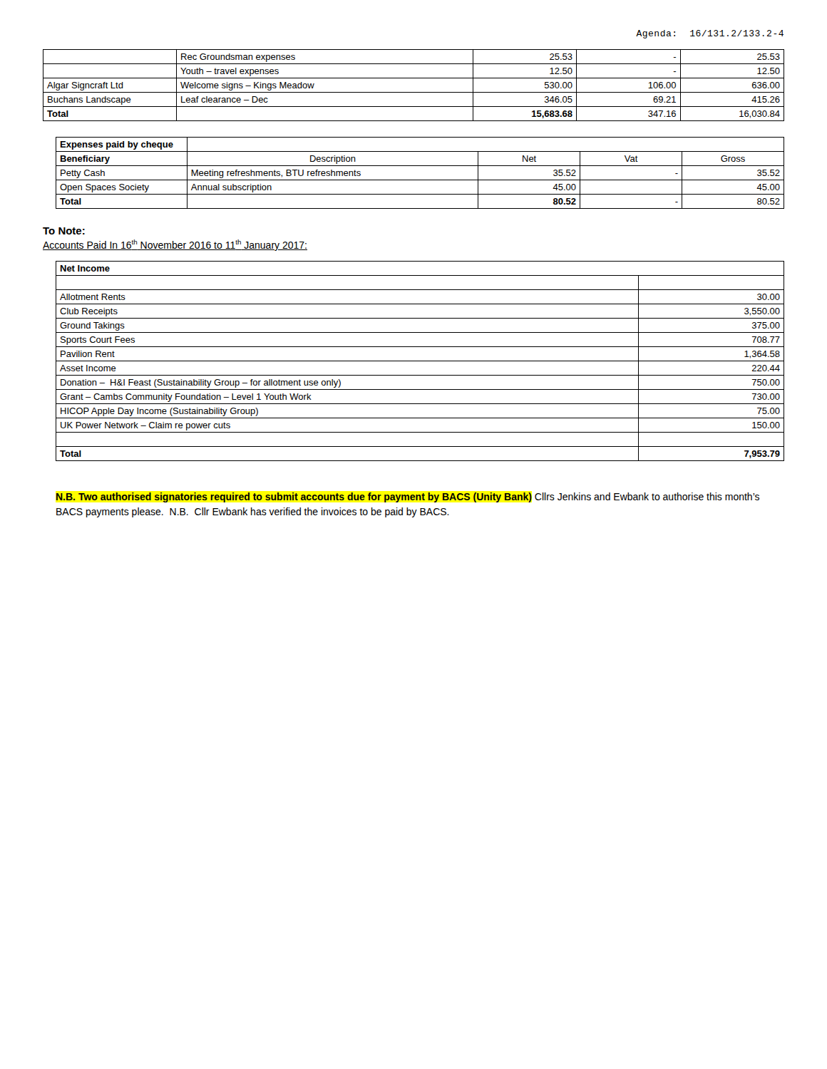Agenda: 16/131.2/133.2-4
| | Rec Groundsman expenses | 25.53 | - | 25.53 |
| | Youth – travel expenses | 12.50 | - | 12.50 |
| Algar Signcraft Ltd | Welcome signs – Kings Meadow | 530.00 | 106.00 | 636.00 |
| Buchans Landscape | Leaf clearance – Dec | 346.05 | 69.21 | 415.26 |
| Total | | 15,683.68 | 347.16 | 16,030.84 |
| Expenses paid by cheque | |
| Beneficiary | Description | Net | Vat | Gross |
| Petty Cash | Meeting refreshments, BTU refreshments | 35.52 | - | 35.52 |
| Open Spaces Society | Annual subscription | 45.00 | | 45.00 |
| Total | | 80.52 | - | 80.52 |
To Note:
Accounts Paid In 16th November 2016 to 11th January 2017:
| Net Income |
| Allotment Rents | 30.00 |
| Club Receipts | 3,550.00 |
| Ground Takings | 375.00 |
| Sports Court Fees | 708.77 |
| Pavilion Rent | 1,364.58 |
| Asset Income | 220.44 |
| Donation – H&I Feast (Sustainability Group – for allotment use only) | 750.00 |
| Grant – Cambs Community Foundation – Level 1 Youth Work | 730.00 |
| HICOP Apple Day Income (Sustainability Group) | 75.00 |
| UK Power Network – Claim re power cuts | 150.00 |
| Total | 7,953.79 |
N.B. Two authorised signatories required to submit accounts due for payment by BACS (Unity Bank) Cllrs Jenkins and Ewbank to authorise this month’s BACS payments please. N.B. Cllr Ewbank has verified the invoices to be paid by BACS.